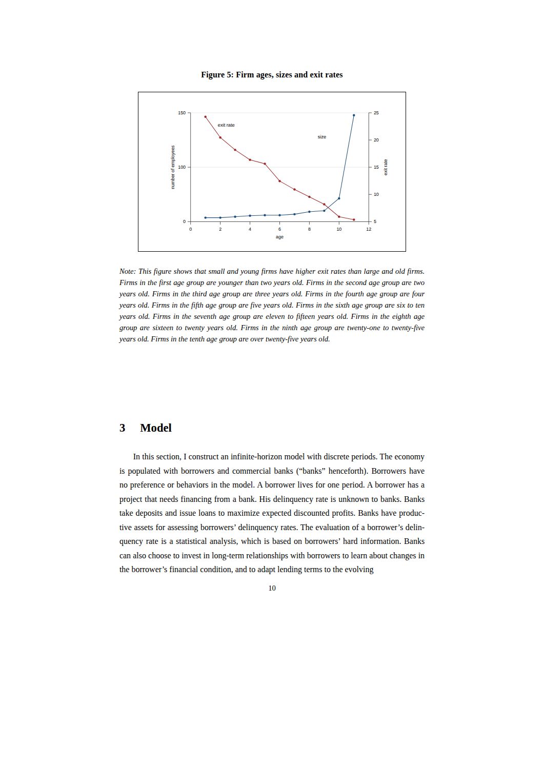Figure 5: Firm ages, sizes and exit rates
0 100 150 number of employees 5 10 15 20 25 exit rate 0 2 4 6 8 10 12 age exit rate size
Note: This figure shows that small and young firms have higher exit rates than large and old firms. Firms in the first age group are younger than two years old. Firms in the second age group are two years old. Firms in the third age group are three years old. Firms in the fourth age group are four years old. Firms in the fifth age group are five years old. Firms in the sixth age group are six to ten years old. Firms in the seventh age group are eleven to fifteen years old. Firms in the eighth age group are sixteen to twenty years old. Firms in the ninth age group are twenty-one to twenty-five years old. Firms in the tenth age group are over twenty-five years old.
3 Model
In this section, I construct an infinite-horizon model with discrete periods. The economy is populated with borrowers and commercial banks (“banks” henceforth). Borrowers have no preference or behaviors in the model. A borrower lives for one period. A borrower has a project that needs financing from a bank. His delinquency rate is unknown to banks. Banks take deposits and issue loans to maximize expected discounted profits. Banks have productive assets for assessing borrowers’ delinquency rates. The evaluation of a borrower’s delinquency rate is a statistical analysis, which is based on borrowers’ hard information. Banks can also choose to invest in long-term relationships with borrowers to learn about changes in the borrower’s financial condition, and to adapt lending terms to the evolving
10